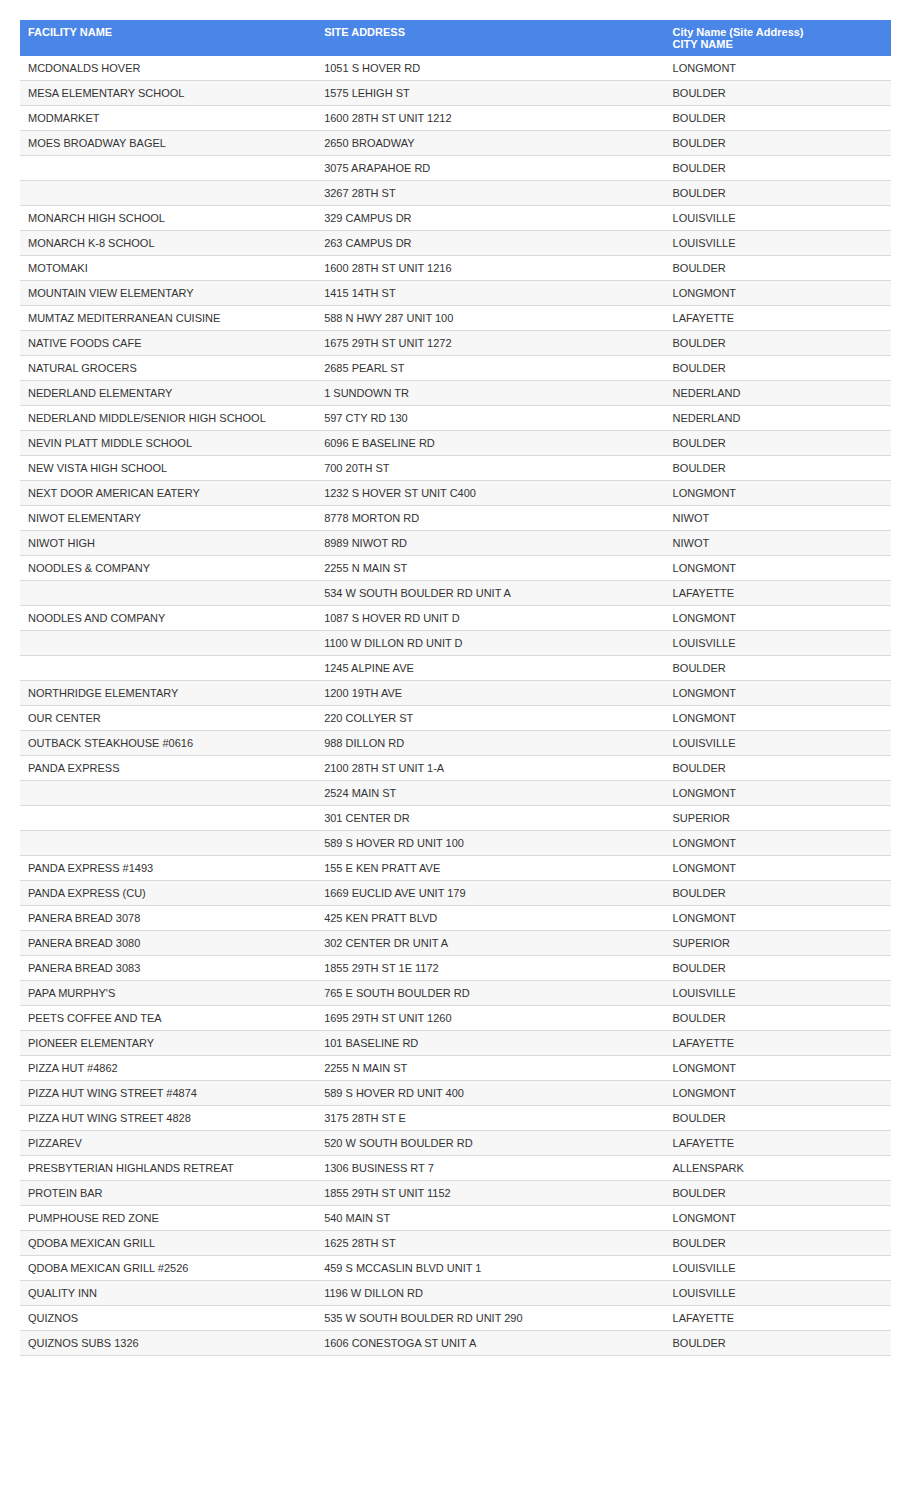| FACILITY NAME | SITE ADDRESS | City Name (Site Address) CITY NAME |
| --- | --- | --- |
| MCDONALDS HOVER | 1051 S HOVER RD | LONGMONT |
| MESA ELEMENTARY SCHOOL | 1575 LEHIGH ST | BOULDER |
| MODMARKET | 1600 28TH ST UNIT 1212 | BOULDER |
| MOES BROADWAY BAGEL | 2650 BROADWAY | BOULDER |
| | 3075 ARAPAHOE RD | BOULDER |
| | 3267 28TH ST | BOULDER |
| MONARCH HIGH SCHOOL | 329 CAMPUS DR | LOUISVILLE |
| MONARCH K-8 SCHOOL | 263 CAMPUS DR | LOUISVILLE |
| MOTOMAKI | 1600 28TH ST UNIT 1216 | BOULDER |
| MOUNTAIN VIEW ELEMENTARY | 1415 14TH ST | LONGMONT |
| MUMTAZ MEDITERRANEAN CUISINE | 588 N HWY 287 UNIT 100 | LAFAYETTE |
| NATIVE FOODS CAFE | 1675 29TH ST UNIT 1272 | BOULDER |
| NATURAL GROCERS | 2685 PEARL ST | BOULDER |
| NEDERLAND ELEMENTARY | 1 SUNDOWN TR | NEDERLAND |
| NEDERLAND MIDDLE/SENIOR HIGH SCHOOL | 597 CTY RD 130 | NEDERLAND |
| NEVIN PLATT MIDDLE SCHOOL | 6096 E BASELINE RD | BOULDER |
| NEW VISTA HIGH SCHOOL | 700 20TH ST | BOULDER |
| NEXT DOOR AMERICAN EATERY | 1232 S HOVER ST UNIT C400 | LONGMONT |
| NIWOT ELEMENTARY | 8778 MORTON RD | NIWOT |
| NIWOT HIGH | 8989 NIWOT RD | NIWOT |
| NOODLES & COMPANY | 2255 N MAIN ST | LONGMONT |
| | 534 W SOUTH BOULDER RD UNIT A | LAFAYETTE |
| NOODLES AND COMPANY | 1087 S HOVER RD UNIT D | LONGMONT |
| | 1100 W DILLON RD UNIT D | LOUISVILLE |
| | 1245 ALPINE AVE | BOULDER |
| NORTHRIDGE ELEMENTARY | 1200 19TH AVE | LONGMONT |
| OUR CENTER | 220 COLLYER ST | LONGMONT |
| OUTBACK STEAKHOUSE #0616 | 988 DILLON RD | LOUISVILLE |
| PANDA EXPRESS | 2100 28TH ST UNIT 1-A | BOULDER |
| | 2524 MAIN ST | LONGMONT |
| | 301 CENTER DR | SUPERIOR |
| | 589 S HOVER RD UNIT 100 | LONGMONT |
| PANDA EXPRESS #1493 | 155 E KEN PRATT AVE | LONGMONT |
| PANDA EXPRESS (CU) | 1669 EUCLID AVE UNIT 179 | BOULDER |
| PANERA BREAD 3078 | 425 KEN PRATT BLVD | LONGMONT |
| PANERA BREAD 3080 | 302 CENTER DR UNIT A | SUPERIOR |
| PANERA BREAD 3083 | 1855 29TH ST 1E 1172 | BOULDER |
| PAPA MURPHY'S | 765 E SOUTH BOULDER RD | LOUISVILLE |
| PEETS COFFEE AND TEA | 1695 29TH ST UNIT 1260 | BOULDER |
| PIONEER ELEMENTARY | 101 BASELINE RD | LAFAYETTE |
| PIZZA HUT #4862 | 2255 N MAIN ST | LONGMONT |
| PIZZA HUT WING STREET #4874 | 589 S HOVER RD UNIT 400 | LONGMONT |
| PIZZA HUT WING STREET 4828 | 3175 28TH ST E | BOULDER |
| PIZZAREV | 520 W SOUTH BOULDER RD | LAFAYETTE |
| PRESBYTERIAN HIGHLANDS RETREAT | 1306 BUSINESS RT 7 | ALLENSPARK |
| PROTEIN BAR | 1855 29TH ST UNIT 1152 | BOULDER |
| PUMPHOUSE RED ZONE | 540 MAIN ST | LONGMONT |
| QDOBA MEXICAN GRILL | 1625 28TH ST | BOULDER |
| QDOBA MEXICAN GRILL #2526 | 459 S MCCASLIN BLVD UNIT 1 | LOUISVILLE |
| QUALITY INN | 1196 W DILLON RD | LOUISVILLE |
| QUIZNOS | 535 W SOUTH BOULDER RD UNIT 290 | LAFAYETTE |
| QUIZNOS SUBS 1326 | 1606 CONESTOGA ST UNIT A | BOULDER |